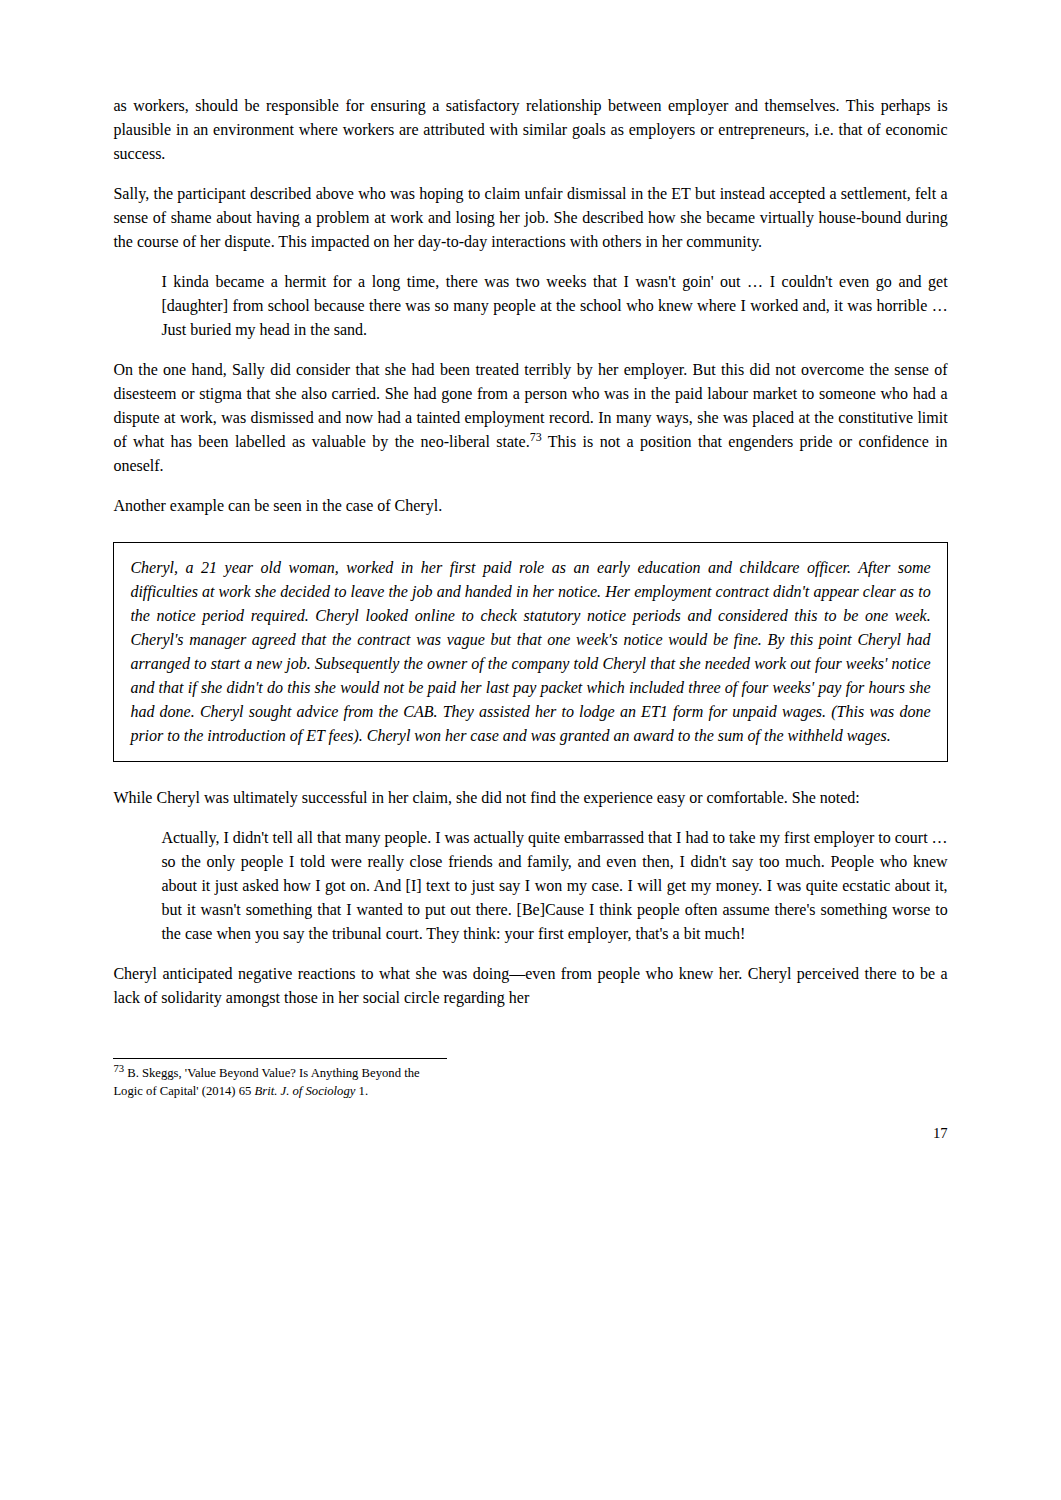as workers, should be responsible for ensuring a satisfactory relationship between employer and themselves. This perhaps is plausible in an environment where workers are attributed with similar goals as employers or entrepreneurs, i.e. that of economic success.
Sally, the participant described above who was hoping to claim unfair dismissal in the ET but instead accepted a settlement, felt a sense of shame about having a problem at work and losing her job. She described how she became virtually house-bound during the course of her dispute. This impacted on her day-to-day interactions with others in her community.
I kinda became a hermit for a long time, there was two weeks that I wasn't goin' out … I couldn't even go and get [daughter] from school because there was so many people at the school who knew where I worked and, it was horrible … Just buried my head in the sand.
On the one hand, Sally did consider that she had been treated terribly by her employer. But this did not overcome the sense of disesteem or stigma that she also carried. She had gone from a person who was in the paid labour market to someone who had a dispute at work, was dismissed and now had a tainted employment record. In many ways, she was placed at the constitutive limit of what has been labelled as valuable by the neo-liberal state.73 This is not a position that engenders pride or confidence in oneself.
Another example can be seen in the case of Cheryl.
Cheryl, a 21 year old woman, worked in her first paid role as an early education and childcare officer. After some difficulties at work she decided to leave the job and handed in her notice. Her employment contract didn't appear clear as to the notice period required. Cheryl looked online to check statutory notice periods and considered this to be one week. Cheryl's manager agreed that the contract was vague but that one week's notice would be fine. By this point Cheryl had arranged to start a new job. Subsequently the owner of the company told Cheryl that she needed work out four weeks' notice and that if she didn't do this she would not be paid her last pay packet which included three of four weeks' pay for hours she had done. Cheryl sought advice from the CAB. They assisted her to lodge an ET1 form for unpaid wages. (This was done prior to the introduction of ET fees). Cheryl won her case and was granted an award to the sum of the withheld wages.
While Cheryl was ultimately successful in her claim, she did not find the experience easy or comfortable. She noted:
Actually, I didn't tell all that many people. I was actually quite embarrassed that I had to take my first employer to court … so the only people I told were really close friends and family, and even then, I didn't say too much. People who knew about it just asked how I got on. And [I] text to just say I won my case. I will get my money. I was quite ecstatic about it, but it wasn't something that I wanted to put out there. [Be]Cause I think people often assume there's something worse to the case when you say the tribunal court. They think: your first employer, that's a bit much!
Cheryl anticipated negative reactions to what she was doing—even from people who knew her. Cheryl perceived there to be a lack of solidarity amongst those in her social circle regarding her
73 B. Skeggs, 'Value Beyond Value? Is Anything Beyond the Logic of Capital' (2014) 65 Brit. J. of Sociology 1.
17